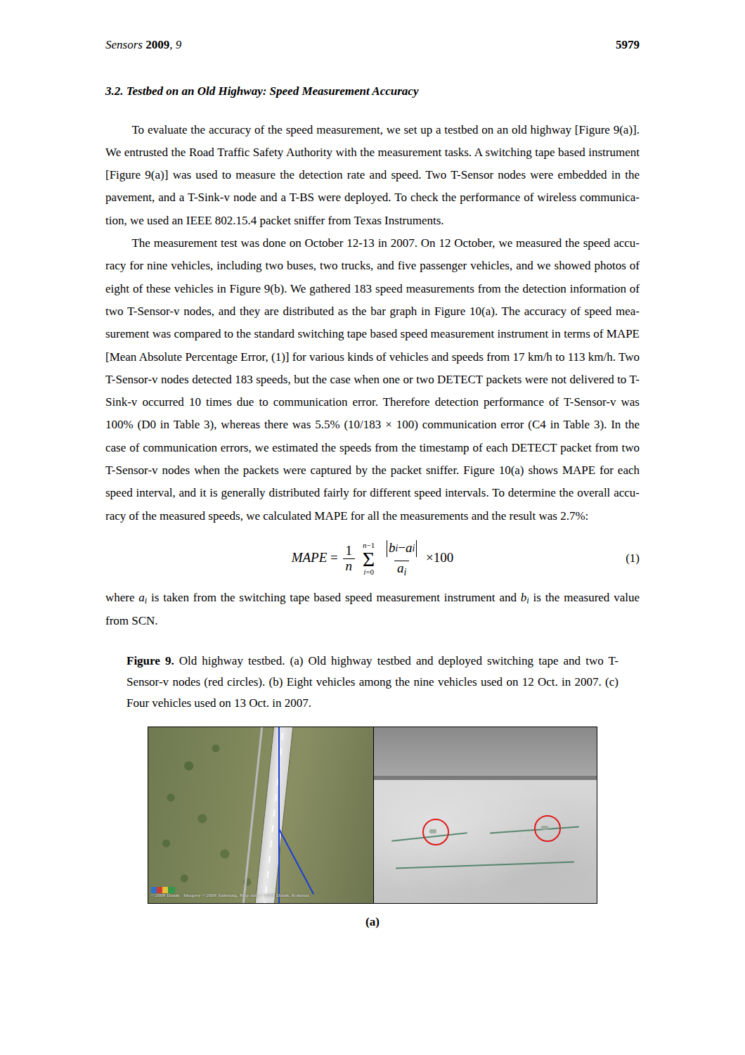Sensors 2009, 9
5979
3.2. Testbed on an Old Highway: Speed Measurement Accuracy
To evaluate the accuracy of the speed measurement, we set up a testbed on an old highway [Figure 9(a)]. We entrusted the Road Traffic Safety Authority with the measurement tasks. A switching tape based instrument [Figure 9(a)] was used to measure the detection rate and speed. Two T-Sensor nodes were embedded in the pavement, and a T-Sink-v node and a T-BS were deployed. To check the performance of wireless communication, we used an IEEE 802.15.4 packet sniffer from Texas Instruments.
The measurement test was done on October 12-13 in 2007. On 12 October, we measured the speed accuracy for nine vehicles, including two buses, two trucks, and five passenger vehicles, and we showed photos of eight of these vehicles in Figure 9(b). We gathered 183 speed measurements from the detection information of two T-Sensor-v nodes, and they are distributed as the bar graph in Figure 10(a). The accuracy of speed measurement was compared to the standard switching tape based speed measurement instrument in terms of MAPE [Mean Absolute Percentage Error, (1)] for various kinds of vehicles and speeds from 17 km/h to 113 km/h. Two T-Sensor-v nodes detected 183 speeds, but the case when one or two DETECT packets were not delivered to T-Sink-v occurred 10 times due to communication error. Therefore detection performance of T-Sensor-v was 100% (D0 in Table 3), whereas there was 5.5% (10/183 × 100) communication error (C4 in Table 3). In the case of communication errors, we estimated the speeds from the timestamp of each DETECT packet from two T-Sensor-v nodes when the packets were captured by the packet sniffer. Figure 10(a) shows MAPE for each speed interval, and it is generally distributed fairly for different speed intervals. To determine the overall accuracy of the measured speeds, we calculated MAPE for all the measurements and the result was 2.7%:
MAPE = 1 n n−1 Σ i=0 bi − ai ai ×100
(1)
where ai is taken from the switching tape based speed measurement instrument and bi is the measured value from SCN.
Figure 9. Old highway testbed. (a) Old highway testbed and deployed switching tape and two T-Sensor-v nodes (red circles). (b) Eight vehicles among the nine vehicles used on 12 Oct. in 2007. (c) Four vehicles used on 13 Oct. in 2007.
©2009 Daum Imagery ©2009 Samsung, Map data ©2009 Daum, Kokusai
(a)